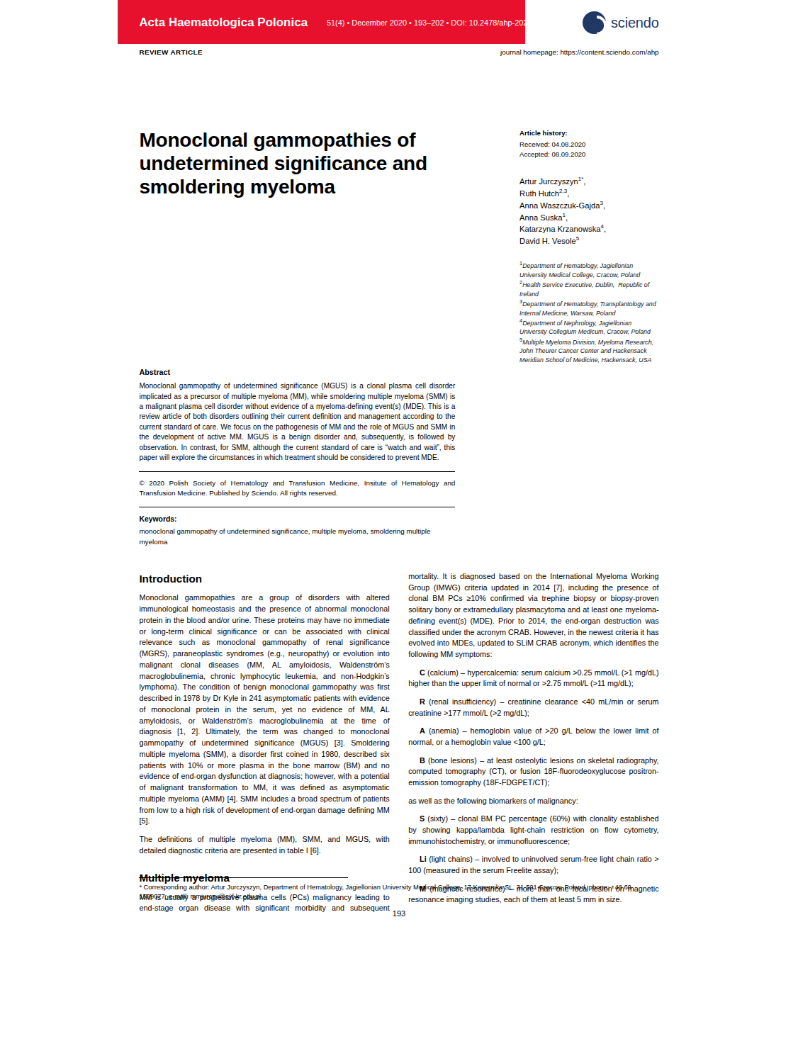Acta Haematologica Polonica
51(4) • December 2020 • 193–202 • DOI: 10.2478/ahp-2020-0035
sciendo
REVIEW ARTICLE
journal homepage: https://content.sciendo.com/ahp
Monoclonal gammopathies of
undetermined significance and
smoldering myeloma
Article history:
Received: 04.08.2020
Accepted: 08.09.2020
Artur Jurczyszyn1*,
Ruth Hutch2,3,
Anna Waszczuk-Gajda3,
Anna Suska1,
Katarzyna Krzanowska4,
David H. Vesole5
1Department of Hematology, Jagiellonian University Medical College, Cracow, Poland
2Health Service Executive, Dublin, Republic of Ireland
3Department of Hematology, Transplantology and Internal Medicine, Warsaw, Poland
4Department of Nephrology, Jagiellonian University Collegium Medicum, Cracow, Poland
5Multiple Myeloma Division, Myeloma Research, John Theurer Cancer Center and Hackensack Meridian School of Medicine, Hackensack, USA
Abstract
Monoclonal gammopathy of undetermined significance (MGUS) is a clonal plasma cell disorder implicated as a precursor of multiple myeloma (MM), while smoldering multiple myeloma (SMM) is a malignant plasma cell disorder without evidence of a myeloma-defining event(s) (MDE). This is a review article of both disorders outlining their current definition and management according to the current standard of care. We focus on the pathogenesis of MM and the role of MGUS and SMM in the development of active MM. MGUS is a benign disorder and, subsequently, is followed by observation. In contrast, for SMM, although the current standard of care is “watch and wait”, this paper will explore the circumstances in which treatment should be considered to prevent MDE.
© 2020 Polish Society of Hematology and Transfusion Medicine, Insitute of Hematology and Transfusion Medicine. Published by Sciendo. All rights reserved.
Keywords:
monoclonal gammopathy of undetermined significance, multiple myeloma, smoldering multiple myeloma
Introduction
Monoclonal gammopathies are a group of disorders with altered immunological homeostasis and the presence of abnormal monoclonal protein in the blood and/or urine. These proteins may have no immediate or long-term clinical significance or can be associated with clinical relevance such as monoclonal gammopathy of renal significance (MGRS), paraneoplastic syndromes (e.g., neuropathy) or evolution into malignant clonal diseases (MM, AL amyloidosis, Waldenström’s macroglobulinemia, chronic lymphocytic leukemia, and non-Hodgkin’s lymphoma). The condition of benign monoclonal gammopathy was first described in 1978 by Dr Kyle in 241 asymptomatic patients with evidence of monoclonal protein in the serum, yet no evidence of MM, AL amyloidosis, or Waldenström’s macroglobulinemia at the time of diagnosis [1, 2]. Ultimately, the term was changed to monoclonal gammopathy of undetermined significance (MGUS) [3]. Smoldering multiple myeloma (SMM), a disorder first coined in 1980, described six patients with 10% or more plasma in the bone marrow (BM) and no evidence of end-organ dysfunction at diagnosis; however, with a potential of malignant transformation to MM, it was defined as asymptomatic multiple myeloma (AMM) [4]. SMM includes a broad spectrum of patients from low to a high risk of development of end-organ damage defining MM [5].
The definitions of multiple myeloma (MM), SMM, and MGUS, with detailed diagnostic criteria are presented in table I [6].
Multiple myeloma
MM is usually a progressive plasma cells (PCs) malignancy leading to end-stage organ disease with significant morbidity and subsequent mortality. It is diagnosed based on the International Myeloma Working Group (IMWG) criteria updated in 2014 [7], including the presence of clonal BM PCs ≥10% confirmed via trephine biopsy or biopsy-proven solitary bony or extramedullary plasmacytoma and at least one myeloma-defining event(s) (MDE). Prior to 2014, the end-organ destruction was classified under the acronym CRAB. However, in the newest criteria it has evolved into MDEs, updated to SLiM CRAB acronym, which identifies the following MM symptoms:
C (calcium) – hypercalcemia: serum calcium >0.25 mmol/L (>1 mg/dL) higher than the upper limit of normal or >2.75 mmol/L (>11 mg/dL);
R (renal insufficiency) – creatinine clearance <40 mL/min or serum creatinine >177 mmol/L (>2 mg/dL);
A (anemia) – hemoglobin value of >20 g/L below the lower limit of normal, or a hemoglobin value <100 g/L;
B (bone lesions) – at least osteolytic lesions on skeletal radiography, computed tomography (CT), or fusion 18F-fluorodeoxyglucose positron-emission tomography (18F-FDGPET/CT);
as well as the following biomarkers of malignancy:
S (sixty) – clonal BM PC percentage (60%) with clonality established by showing kappa/lambda light-chain restriction on flow cytometry, immunohistochemistry, or immunofluorescence;
Li (light chains) – involved to uninvolved serum-free light chain ratio > 100 (measured in the serum Freelite assay);
M (magnetic resonance) – more than one focal lesion on magnetic resonance imaging studies, each of them at least 5 mm in size.
* Corresponding author: Artur Jurczyszyn, Department of Hematology, Jagiellonian University Medical College, 17 Kopernika St., 31-501 Cracow, Poland, phone: +48 60 1539077; e-mail: mmjurczy@cyf-kr.edu.pl
193